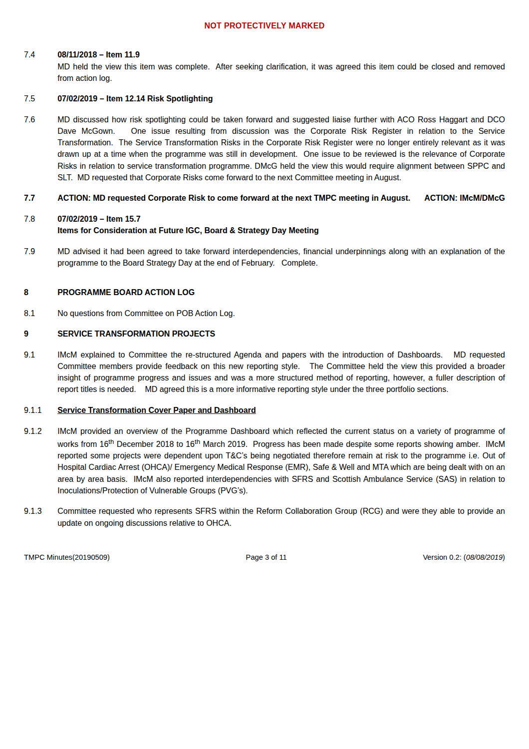NOT PROTECTIVELY MARKED
7.4
08/11/2018 – Item 11.9
MD held the view this item was complete. After seeking clarification, it was agreed this item could be closed and removed from action log.
7.5
07/02/2019 – Item 12.14 Risk Spotlighting
7.6
MD discussed how risk spotlighting could be taken forward and suggested liaise further with ACO Ross Haggart and DCO Dave McGown. One issue resulting from discussion was the Corporate Risk Register in relation to the Service Transformation. The Service Transformation Risks in the Corporate Risk Register were no longer entirely relevant as it was drawn up at a time when the programme was still in development. One issue to be reviewed is the relevance of Corporate Risks in relation to service transformation programme. DMcG held the view this would require alignment between SPPC and SLT. MD requested that Corporate Risks come forward to the next Committee meeting in August.
7.7
ACTION: MD requested Corporate Risk to come forward at the next TMPC meeting in August.ACTION: IMcM/DMcG
7.8
07/02/2019 – Item 15.7
Items for Consideration at Future IGC, Board & Strategy Day Meeting
7.9
MD advised it had been agreed to take forward interdependencies, financial underpinnings along with an explanation of the programme to the Board Strategy Day at the end of February. Complete.
8
PROGRAMME BOARD ACTION LOG
8.1
No questions from Committee on POB Action Log.
9
SERVICE TRANSFORMATION PROJECTS
9.1
IMcM explained to Committee the re-structured Agenda and papers with the introduction of Dashboards. MD requested Committee members provide feedback on this new reporting style. The Committee held the view this provided a broader insight of programme progress and issues and was a more structured method of reporting, however, a fuller description of report titles is needed. MD agreed this is a more informative reporting style under the three portfolio sections.
9.1.1
Service Transformation Cover Paper and Dashboard
9.1.2
IMcM provided an overview of the Programme Dashboard which reflected the current status on a variety of programme of works from 16th December 2018 to 16th March 2019. Progress has been made despite some reports showing amber. IMcM reported some projects were dependent upon T&C’s being negotiated therefore remain at risk to the programme i.e. Out of Hospital Cardiac Arrest (OHCA)/ Emergency Medical Response (EMR), Safe & Well and MTA which are being dealt with on an area by area basis. IMcM also reported interdependencies with SFRS and Scottish Ambulance Service (SAS) in relation to Inoculations/Protection of Vulnerable Groups (PVG’s).
9.1.3
Committee requested who represents SFRS within the Reform Collaboration Group (RCG) and were they able to provide an update on ongoing discussions relative to OHCA.
TMPC Minutes(20190509)
Page 3 of 11
Version 0.2: (08/08/2019)